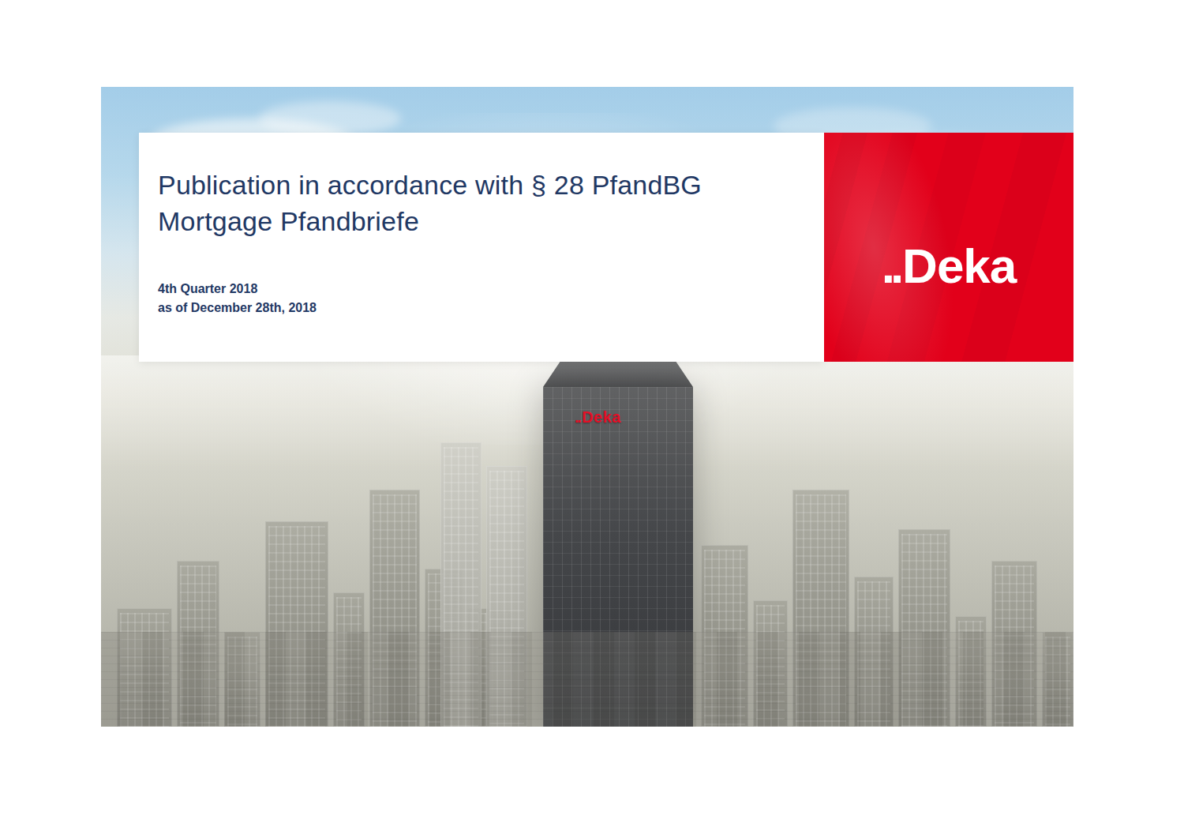.. Deka
Publication in accordance with § 28 PfandBG
Mortgage Pfandbriefe
4th Quarter 2018
as of December 28th, 2018
.. Deka